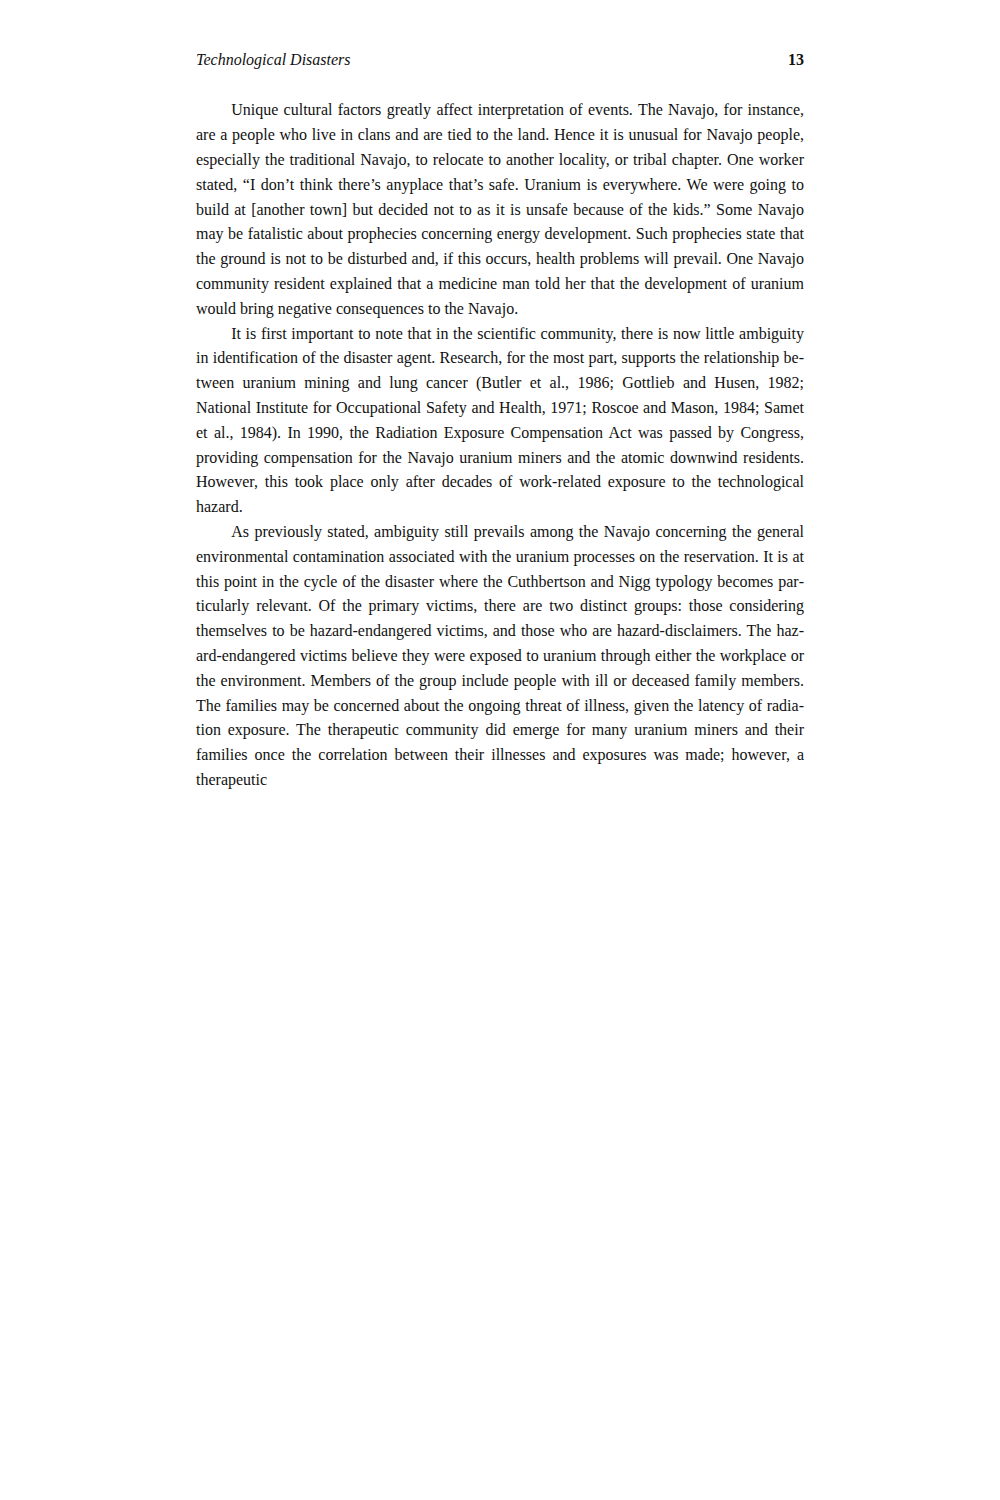Technological Disasters 13
Unique cultural factors greatly affect interpretation of events. The Navajo, for instance, are a people who live in clans and are tied to the land. Hence it is unusual for Navajo people, especially the traditional Navajo, to relocate to another locality, or tribal chapter. One worker stated, “I don’t think there’s anyplace that’s safe. Uranium is everywhere. We were going to build at [another town] but decided not to as it is unsafe because of the kids.” Some Navajo may be fatalistic about prophecies concerning energy development. Such prophecies state that the ground is not to be disturbed and, if this occurs, health problems will prevail. One Navajo community resident explained that a medicine man told her that the development of uranium would bring negative consequences to the Navajo.
It is first important to note that in the scientific community, there is now little ambiguity in identification of the disaster agent. Research, for the most part, supports the relationship between uranium mining and lung cancer (Butler et al., 1986; Gottlieb and Husen, 1982; National Institute for Occupational Safety and Health, 1971; Roscoe and Mason, 1984; Samet et al., 1984). In 1990, the Radiation Exposure Compensation Act was passed by Congress, providing compensation for the Navajo uranium miners and the atomic downwind residents. However, this took place only after decades of work-related exposure to the technological hazard.
As previously stated, ambiguity still prevails among the Navajo concerning the general environmental contamination associated with the uranium processes on the reservation. It is at this point in the cycle of the disaster where the Cuthbertson and Nigg typology becomes particularly relevant. Of the primary victims, there are two distinct groups: those considering themselves to be hazard-endangered victims, and those who are hazard-disclaimers. The hazard-endangered victims believe they were exposed to uranium through either the workplace or the environment. Members of the group include people with ill or deceased family members. The families may be concerned about the ongoing threat of illness, given the latency of radiation exposure. The therapeutic community did emerge for many uranium miners and their families once the correlation between their illnesses and exposures was made; however, a therapeutic